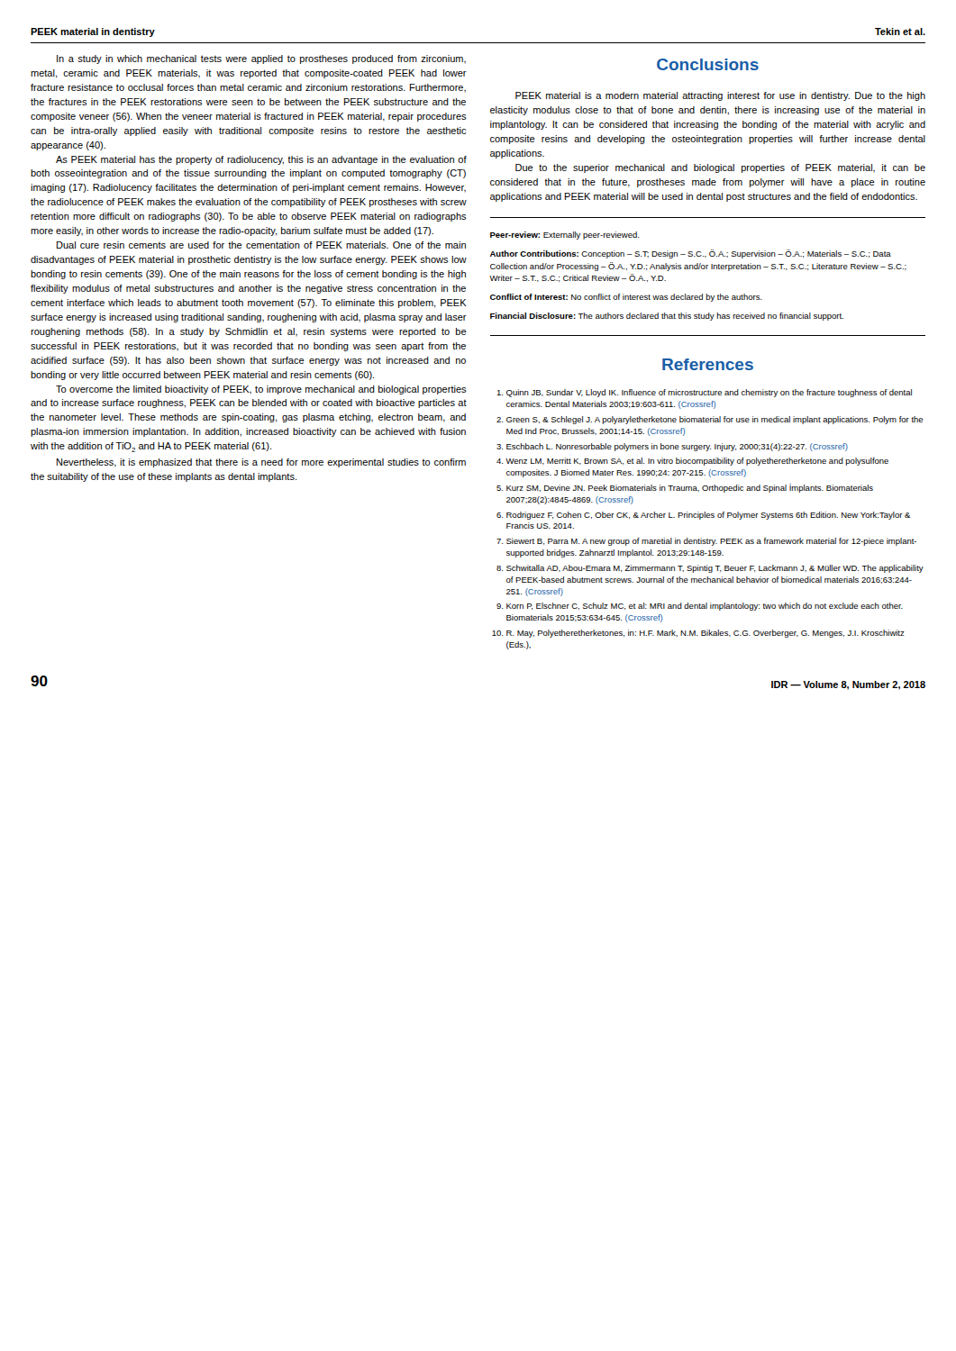PEEK material in dentistry Tekin et al.
In a study in which mechanical tests were applied to prostheses produced from zirconium, metal, ceramic and PEEK materials, it was reported that composite-coated PEEK had lower fracture resistance to occlusal forces than metal ceramic and zirconium restorations. Furthermore, the fractures in the PEEK restorations were seen to be between the PEEK substructure and the composite veneer (56). When the veneer material is fractured in PEEK material, repair procedures can be intra-orally applied easily with traditional composite resins to restore the aesthetic appearance (40).
As PEEK material has the property of radiolucency, this is an advantage in the evaluation of both osseointegration and of the tissue surrounding the implant on computed tomography (CT) imaging (17). Radiolucency facilitates the determination of peri-implant cement remains. However, the radiolucence of PEEK makes the evaluation of the compatibility of PEEK prostheses with screw retention more difficult on radiographs (30). To be able to observe PEEK material on radiographs more easily, in other words to increase the radio-opacity, barium sulfate must be added (17).
Dual cure resin cements are used for the cementation of PEEK materials. One of the main disadvantages of PEEK material in prosthetic dentistry is the low surface energy. PEEK shows low bonding to resin cements (39). One of the main reasons for the loss of cement bonding is the high flexibility modulus of metal substructures and another is the negative stress concentration in the cement interface which leads to abutment tooth movement (57). To eliminate this problem, PEEK surface energy is increased using traditional sanding, roughening with acid, plasma spray and laser roughening methods (58). In a study by Schmidlin et al, resin systems were reported to be successful in PEEK restorations, but it was recorded that no bonding was seen apart from the acidified surface (59). It has also been shown that surface energy was not increased and no bonding or very little occurred between PEEK material and resin cements (60).
To overcome the limited bioactivity of PEEK, to improve mechanical and biological properties and to increase surface roughness, PEEK can be blended with or coated with bioactive particles at the nanometer level. These methods are spin-coating, gas plasma etching, electron beam, and plasma-ion immersion implantation. In addition, increased bioactivity can be achieved with fusion with the addition of TiO2 and HA to PEEK material (61).
Nevertheless, it is emphasized that there is a need for more experimental studies to confirm the suitability of the use of these implants as dental implants.
Conclusions
PEEK material is a modern material attracting interest for use in dentistry. Due to the high elasticity modulus close to that of bone and dentin, there is increasing use of the material in implantology. It can be considered that increasing the bonding of the material with acrylic and composite resins and developing the osteointegration properties will further increase dental applications.
Due to the superior mechanical and biological properties of PEEK material, it can be considered that in the future, prostheses made from polymer will have a place in routine applications and PEEK material will be used in dental post structures and the field of endodontics.
Peer-review: Externally peer-reviewed.
Author Contributions: Conception – S.T; Design – S.C., Ö.A.; Supervision – Ö.A.; Materials – S.C.; Data Collection and/or Processing – Ö.A., Y.D.; Analysis and/or Interpretation – S.T., S.C.; Literature Review – S.C.; Writer – S.T., S.C.; Critical Review – Ö.A., Y.D.
Conflict of Interest: No conflict of interest was declared by the authors.
Financial Disclosure: The authors declared that this study has received no financial support.
References
Quinn JB, Sundar V, Lloyd IK. Influence of microstructure and chemistry on the fracture toughness of dental ceramics. Dental Materials 2003;19:603-611. (Crossref)
Green S, & Schlegel J. A polyaryletherketone biomaterial for use in medical implant applications. Polym for the Med Ind Proc, Brussels, 2001;14-15. (Crossref)
Eschbach L. Nonresorbable polymers in bone surgery. Injury, 2000;31(4):22-27. (Crossref)
Wenz LM, Merritt K, Brown SA, et al. In vitro biocompatibility of polyetheretherketone and polysulfone composites. J Biomed Mater Res. 1990;24: 207-215. (Crossref)
Kurz SM, Devine JN. Peek Biomaterials in Trauma, Orthopedic and Spinal İmplants. Biomaterials 2007;28(2):4845-4869. (Crossref)
Rodriguez F, Cohen C, Ober CK, & Archer L. Principles of Polymer Systems 6th Edition. New York:Taylor & Francis US. 2014.
Siewert B, Parra M. A new group of maretial in dentistry. PEEK as a framework material for 12-piece implant-supported bridges. Zahnarztl Implantol. 2013;29:148-159.
Schwitalla AD, Abou-Emara M, Zimmermann T, Spintig T, Beuer F, Lackmann J, & Müller WD. The applicability of PEEK-based abutment screws. Journal of the mechanical behavior of biomedical materials 2016;63:244-251. (Crossref)
Korn P, Elschner C, Schulz MC, et al: MRI and dental implantology: two which do not exclude each other. Biomaterials 2015;53:634-645. (Crossref)
R. May, Polyetheretherketones, in: H.F. Mark, N.M. Bikales, C.G. Overberger, G. Menges, J.I. Kroschiwitz (Eds.),
90 IDR — Volume 8, Number 2, 2018